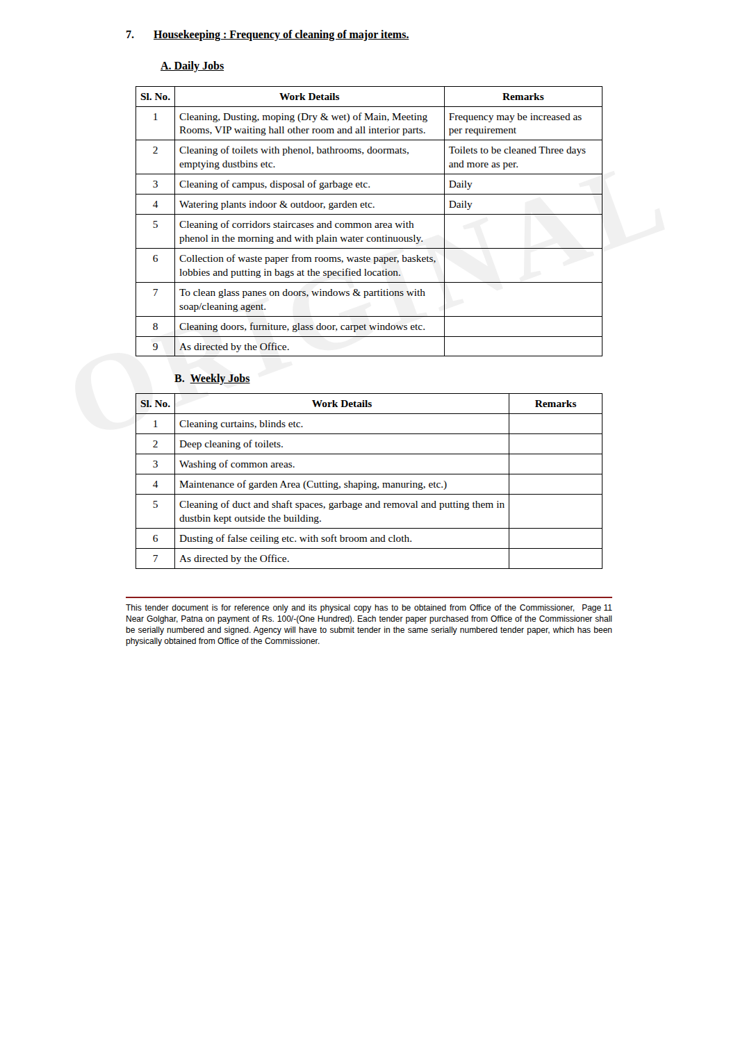ORIGINAL
7. Housekeeping : Frequency of cleaning of major items.
A. Daily Jobs
| Sl. No. | Work Details | Remarks |
| --- | --- | --- |
| 1 | Cleaning, Dusting, moping (Dry & wet) of Main, Meeting Rooms, VIP waiting hall other room and all interior parts. | Frequency may be increased as per requirement |
| 2 | Cleaning of toilets with phenol, bathrooms, doormats, emptying dustbins etc. | Toilets to be cleaned Three days and more as per. |
| 3 | Cleaning of campus, disposal of garbage etc. | Daily |
| 4 | Watering plants indoor & outdoor, garden etc. | Daily |
| 5 | Cleaning of corridors staircases and common area with phenol in the morning and with plain water continuously. | |
| 6 | Collection of waste paper from rooms, waste paper, baskets, lobbies and putting in bags at the specified location. | |
| 7 | To clean glass panes on doors, windows & partitions with soap/cleaning agent. | |
| 8 | Cleaning doors, furniture, glass door, carpet windows etc. | |
| 9 | As directed by the Office. | |
B. Weekly Jobs
| Sl. No. | Work Details | Remarks |
| --- | --- | --- |
| 1 | Cleaning curtains, blinds etc. | |
| 2 | Deep cleaning of toilets. | |
| 3 | Washing of common areas. | |
| 4 | Maintenance of garden Area (Cutting, shaping, manuring, etc.) | |
| 5 | Cleaning of duct and shaft spaces, garbage and removal and putting them in dustbin kept outside the building. | |
| 6 | Dusting of false ceiling etc. with soft broom and cloth. | |
| 7 | As directed by the Office. | |
Page 11 This tender document is for reference only and its physical copy has to be obtained from Office of the Commissioner, Near Golghar, Patna on payment of Rs. 100/-(One Hundred). Each tender paper purchased from Office of the Commissioner shall be serially numbered and signed. Agency will have to submit tender in the same serially numbered tender paper, which has been physically obtained from Office of the Commissioner.